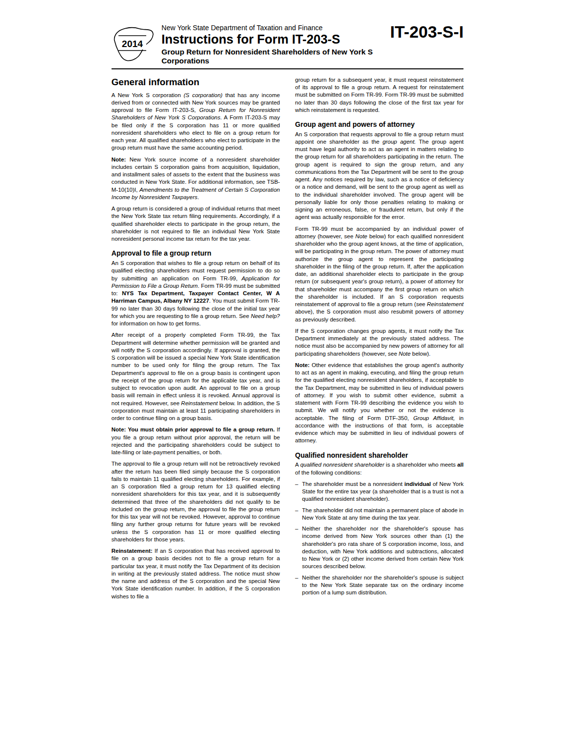2014
New York State Department of Taxation and Finance
Instructions for Form IT-203-S
Group Return for Nonresident Shareholders of New York S Corporations
IT-203-S-I
General information
A New York S corporation (S corporation) that has any income derived from or connected with New York sources may be granted approval to file Form IT-203-S, Group Return for Nonresident Shareholders of New York S Corporations. A Form IT-203-S may be filed only if the S corporation has 11 or more qualified nonresident shareholders who elect to file on a group return for each year. All qualified shareholders who elect to participate in the group return must have the same accounting period.
Note: New York source income of a nonresident shareholder includes certain S corporation gains from acquisition, liquidation, and installment sales of assets to the extent that the business was conducted in New York State. For additional information, see TSB-M-10(10)I, Amendments to the Treatment of Certain S Corporation Income by Nonresident Taxpayers.
A group return is considered a group of individual returns that meet the New York State tax return filing requirements. Accordingly, if a qualified shareholder elects to participate in the group return, the shareholder is not required to file an individual New York State nonresident personal income tax return for the tax year.
Approval to file a group return
An S corporation that wishes to file a group return on behalf of its qualified electing shareholders must request permission to do so by submitting an application on Form TR-99, Application for Permission to File a Group Return. Form TR-99 must be submitted to: NYS Tax Department, Taxpayer Contact Center, W A Harriman Campus, Albany NY 12227. You must submit Form TR-99 no later than 30 days following the close of the initial tax year for which you are requesting to file a group return. See Need help? for information on how to get forms.
After receipt of a properly completed Form TR-99, the Tax Department will determine whether permission will be granted and will notify the S corporation accordingly. If approval is granted, the S corporation will be issued a special New York State identification number to be used only for filing the group return. The Tax Department's approval to file on a group basis is contingent upon the receipt of the group return for the applicable tax year, and is subject to revocation upon audit. An approval to file on a group basis will remain in effect unless it is revoked. Annual approval is not required. However, see Reinstatement below. In addition, the S corporation must maintain at least 11 participating shareholders in order to continue filing on a group basis.
Note: You must obtain prior approval to file a group return. If you file a group return without prior approval, the return will be rejected and the participating shareholders could be subject to late-filing or late-payment penalties, or both.
The approval to file a group return will not be retroactively revoked after the return has been filed simply because the S corporation fails to maintain 11 qualified electing shareholders. For example, if an S corporation filed a group return for 13 qualified electing nonresident shareholders for this tax year, and it is subsequently determined that three of the shareholders did not qualify to be included on the group return, the approval to file the group return for this tax year will not be revoked. However, approval to continue filing any further group returns for future years will be revoked unless the S corporation has 11 or more qualified electing shareholders for those years.
Reinstatement: If an S corporation that has received approval to file on a group basis decides not to file a group return for a particular tax year, it must notify the Tax Department of its decision in writing at the previously stated address. The notice must show the name and address of the S corporation and the special New York State identification number. In addition, if the S corporation wishes to file a
group return for a subsequent year, it must request reinstatement of its approval to file a group return. A request for reinstatement must be submitted on Form TR-99. Form TR-99 must be submitted no later than 30 days following the close of the first tax year for which reinstatement is requested.
Group agent and powers of attorney
An S corporation that requests approval to file a group return must appoint one shareholder as the group agent. The group agent must have legal authority to act as an agent in matters relating to the group return for all shareholders participating in the return. The group agent is required to sign the group return, and any communications from the Tax Department will be sent to the group agent. Any notices required by law, such as a notice of deficiency or a notice and demand, will be sent to the group agent as well as to the individual shareholder involved. The group agent will be personally liable for only those penalties relating to making or signing an erroneous, false, or fraudulent return, but only if the agent was actually responsible for the error.
Form TR-99 must be accompanied by an individual power of attorney (however, see Note below) for each qualified nonresident shareholder who the group agent knows, at the time of application, will be participating in the group return. The power of attorney must authorize the group agent to represent the participating shareholder in the filing of the group return. If, after the application date, an additional shareholder elects to participate in the group return (or subsequent year's group return), a power of attorney for that shareholder must accompany the first group return on which the shareholder is included. If an S corporation requests reinstatement of approval to file a group return (see Reinstatement above), the S corporation must also resubmit powers of attorney as previously described.
If the S corporation changes group agents, it must notify the Tax Department immediately at the previously stated address. The notice must also be accompanied by new powers of attorney for all participating shareholders (however, see Note below).
Note: Other evidence that establishes the group agent's authority to act as an agent in making, executing, and filing the group return for the qualified electing nonresident shareholders, if acceptable to the Tax Department, may be submitted in lieu of individual powers of attorney. If you wish to submit other evidence, submit a statement with Form TR-99 describing the evidence you wish to submit. We will notify you whether or not the evidence is acceptable. The filing of Form DTF-350, Group Affidavit, in accordance with the instructions of that form, is acceptable evidence which may be submitted in lieu of individual powers of attorney.
Qualified nonresident shareholder
A qualified nonresident shareholder is a shareholder who meets all of the following conditions:
The shareholder must be a nonresident individual of New York State for the entire tax year (a shareholder that is a trust is not a qualified nonresident shareholder).
The shareholder did not maintain a permanent place of abode in New York State at any time during the tax year.
Neither the shareholder nor the shareholder's spouse has income derived from New York sources other than (1) the shareholder's pro rata share of S corporation income, loss, and deduction, with New York additions and subtractions, allocated to New York or (2) other income derived from certain New York sources described below.
Neither the shareholder nor the shareholder's spouse is subject to the New York State separate tax on the ordinary income portion of a lump sum distribution.